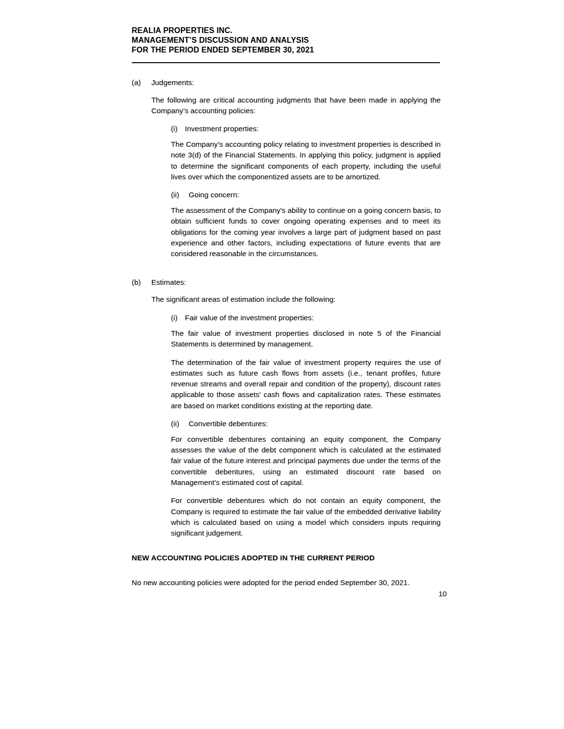REALIA PROPERTIES INC.
MANAGEMENT’S DISCUSSION AND ANALYSIS
FOR THE PERIOD ENDED SEPTEMBER 30, 2021
(a) Judgements:
The following are critical accounting judgments that have been made in applying the Company’s accounting policies:
(i) Investment properties:
The Company’s accounting policy relating to investment properties is described in note 3(d) of the Financial Statements. In applying this policy, judgment is applied to determine the significant components of each property, including the useful lives over which the componentized assets are to be amortized.
(ii) Going concern:
The assessment of the Company's ability to continue on a going concern basis, to obtain sufficient funds to cover ongoing operating expenses and to meet its obligations for the coming year involves a large part of judgment based on past experience and other factors, including expectations of future events that are considered reasonable in the circumstances.
(b) Estimates:
The significant areas of estimation include the following:
(i) Fair value of the investment properties:
The fair value of investment properties disclosed in note 5 of the Financial Statements is determined by management.
The determination of the fair value of investment property requires the use of estimates such as future cash flows from assets (i.e., tenant profiles, future revenue streams and overall repair and condition of the property), discount rates applicable to those assets’ cash flows and capitalization rates. These estimates are based on market conditions existing at the reporting date.
(ii) Convertible debentures:
For convertible debentures containing an equity component, the Company assesses the value of the debt component which is calculated at the estimated fair value of the future interest and principal payments due under the terms of the convertible debentures, using an estimated discount rate based on Management’s estimated cost of capital.
For convertible debentures which do not contain an equity component, the Company is required to estimate the fair value of the embedded derivative liability which is calculated based on using a model which considers inputs requiring significant judgement.
NEW ACCOUNTING POLICIES ADOPTED IN THE CURRENT PERIOD
No new accounting policies were adopted for the period ended September 30, 2021.
10